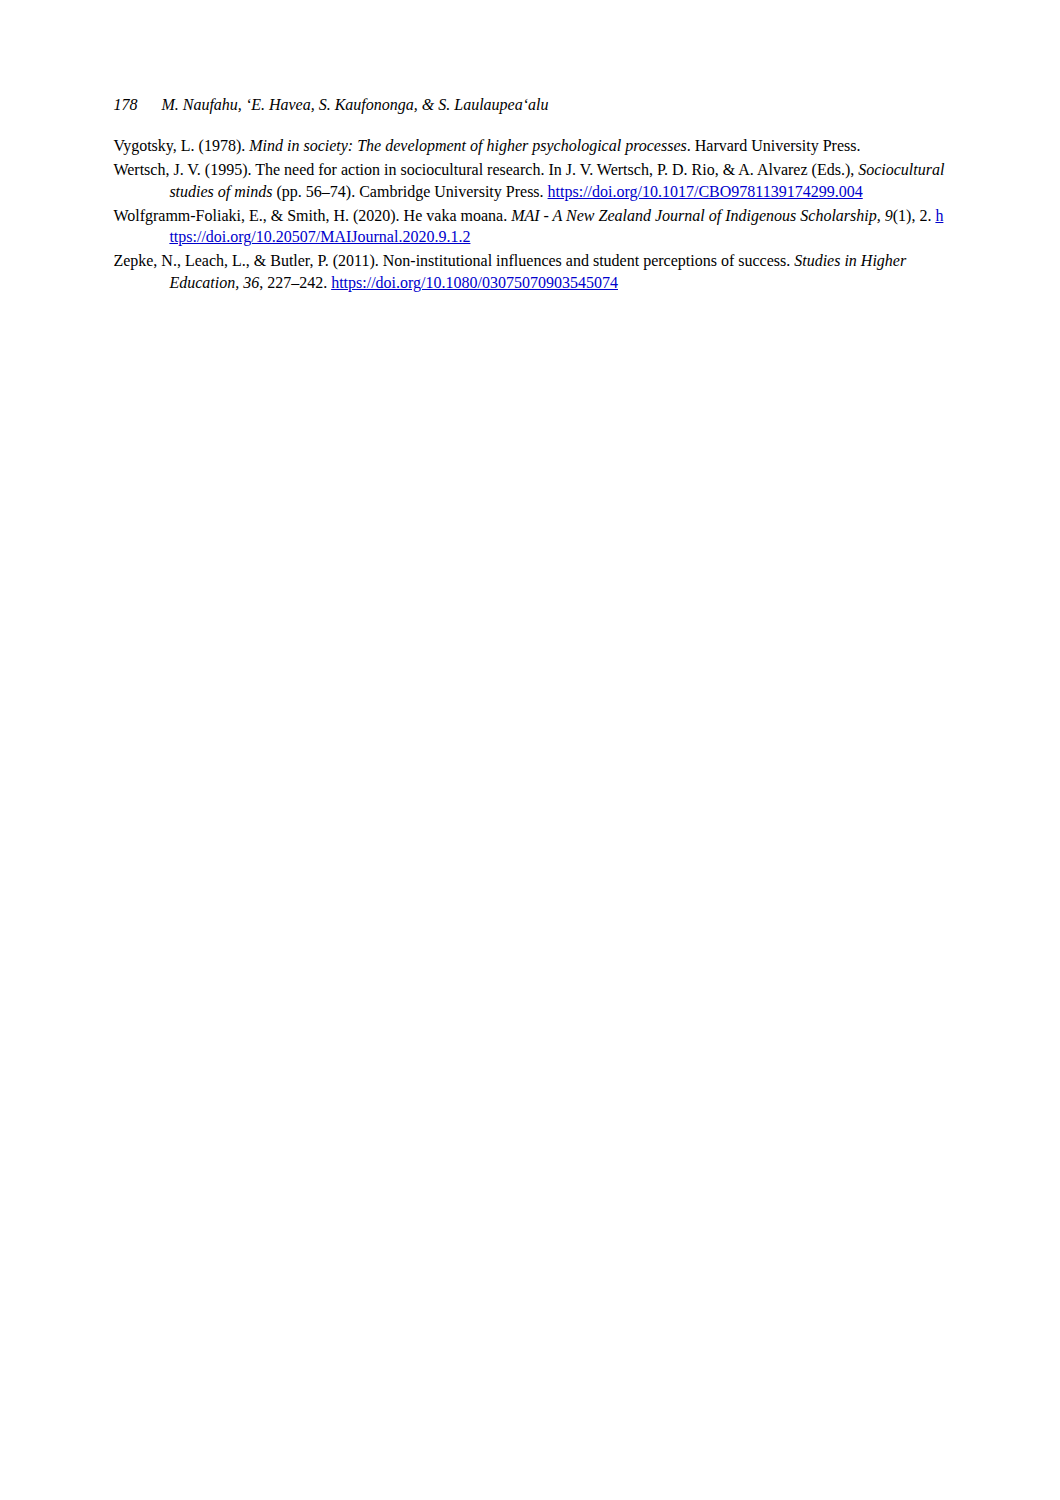178 M. Naufahu, ʻE. Havea, S. Kaufononga, & S. Laulaupeaʻalu
Vygotsky, L. (1978). Mind in society: The development of higher psychological processes. Harvard University Press.
Wertsch, J. V. (1995). The need for action in sociocultural research. In J. V. Wertsch, P. D. Rio, & A. Alvarez (Eds.), Sociocultural studies of minds (pp. 56–74). Cambridge University Press. https://doi.org/10.1017/CBO9781139174299.004
Wolfgramm-Foliaki, E., & Smith, H. (2020). He vaka moana. MAI - A New Zealand Journal of Indigenous Scholarship, 9(1), 2. https://doi.org/10.20507/MAIJournal.2020.9.1.2
Zepke, N., Leach, L., & Butler, P. (2011). Non-institutional influences and student perceptions of success. Studies in Higher Education, 36, 227–242. https://doi.org/10.1080/03075070903545074